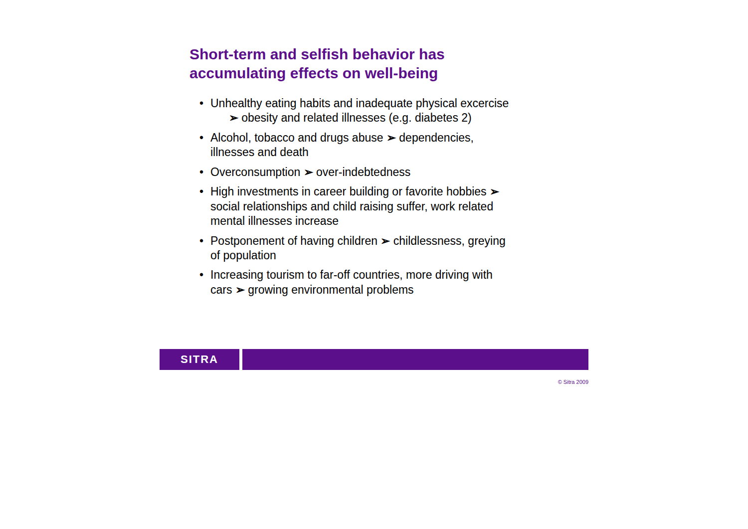Short-term and selfish behavior has
accumulating effects on well-being
Unhealthy eating habits and inadequate physical excercise
➢ obesity and related illnesses (e.g. diabetes 2)
Alcohol, tobacco and drugs abuse ➢ dependencies,
illnesses and death
Overconsumption ➢ over-indebtedness
High investments in career building or favorite hobbies ➢
social relationships and child raising suffer, work related
mental illnesses increase
Postponement of having children ➢ childlessness, greying
of population
Increasing tourism to far-off countries, more driving with
cars ➢ growing environmental problems
SITRA
© Sitra 2009